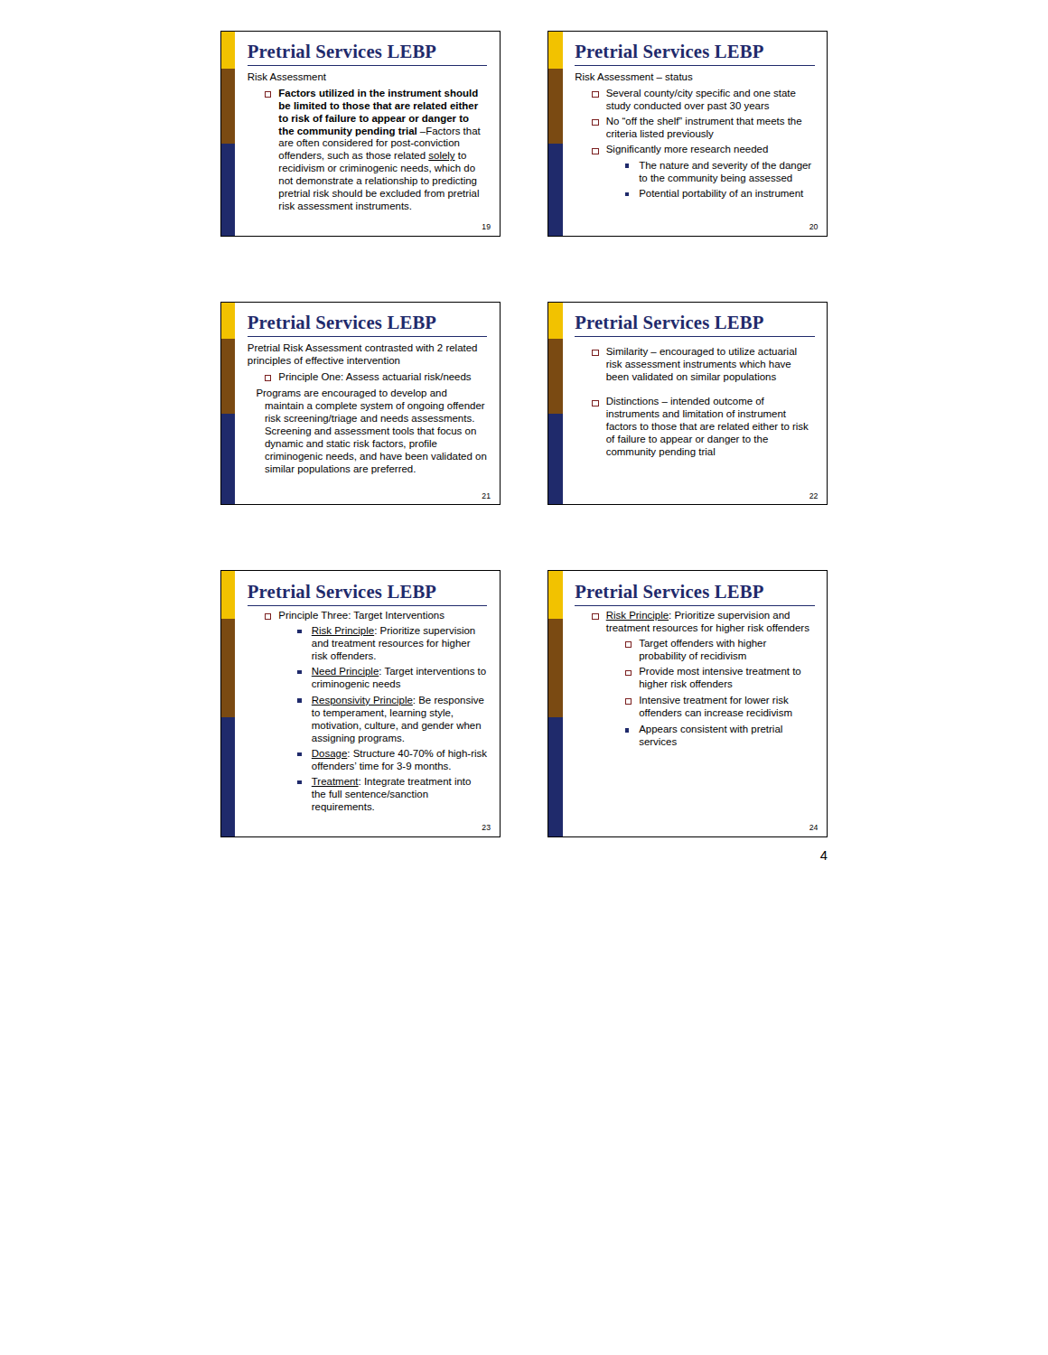Pretrial Services LEBP
Risk Assessment
Factors utilized in the instrument should be limited to those that are related either to risk of failure to appear or danger to the community pending trial –Factors that are often considered for post-conviction offenders, such as those related solely to recidivism or criminogenic needs, which do not demonstrate a relationship to predicting pretrial risk should be excluded from pretrial risk assessment instruments.
19
Pretrial Services LEBP
Risk Assessment – status
Several county/city specific and one state study conducted over past 30 years
No “off the shelf” instrument that meets the criteria listed previously
Significantly more research needed
The nature and severity of the danger to the community being assessed
Potential portability of an instrument
20
Pretrial Services LEBP
Pretrial Risk Assessment contrasted with 2 related principles of effective intervention
Principle One: Assess actuarial risk/needs
Programs are encouraged to develop and maintain a complete system of ongoing offender risk screening/triage and needs assessments. Screening and assessment tools that focus on dynamic and static risk factors, profile criminogenic needs, and have been validated on similar populations are preferred.
21
Pretrial Services LEBP
Similarity – encouraged to utilize actuarial risk assessment instruments which have been validated on similar populations
Distinctions – intended outcome of instruments and limitation of instrument factors to those that are related either to risk of failure to appear or danger to the community pending trial
22
Pretrial Services LEBP
Principle Three: Target Interventions
Risk Principle: Prioritize supervision and treatment resources for higher risk offenders.
Need Principle: Target interventions to criminogenic needs
Responsivity Principle: Be responsive to temperament, learning style, motivation, culture, and gender when assigning programs.
Dosage: Structure 40-70% of high-risk offenders’ time for 3-9 months.
Treatment: Integrate treatment into the full sentence/sanction requirements.
23
Pretrial Services LEBP
Risk Principle: Prioritize supervision and treatment resources for higher risk offenders
Target offenders with higher probability of recidivism
Provide most intensive treatment to higher risk offenders
Intensive treatment for lower risk offenders can increase recidivism
Appears consistent with pretrial services
24
4